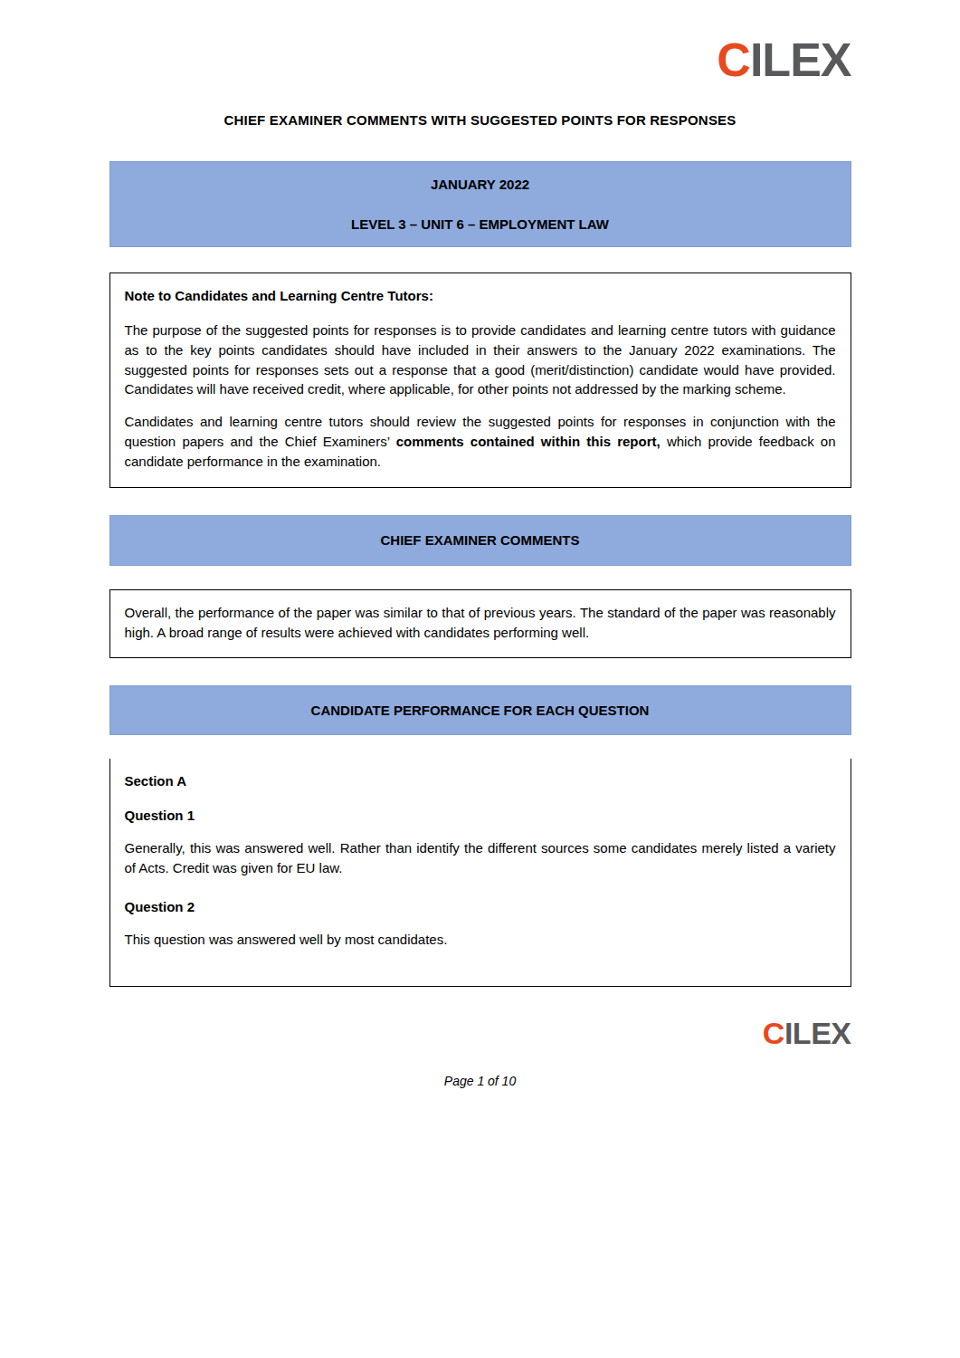CILEX
CHIEF EXAMINER COMMENTS WITH SUGGESTED POINTS FOR RESPONSES
JANUARY 2022
LEVEL 3 – UNIT 6 – EMPLOYMENT LAW
Note to Candidates and Learning Centre Tutors:
The purpose of the suggested points for responses is to provide candidates and learning centre tutors with guidance as to the key points candidates should have included in their answers to the January 2022 examinations. The suggested points for responses sets out a response that a good (merit/distinction) candidate would have provided. Candidates will have received credit, where applicable, for other points not addressed by the marking scheme.
Candidates and learning centre tutors should review the suggested points for responses in conjunction with the question papers and the Chief Examiners’ comments contained within this report, which provide feedback on candidate performance in the examination.
CHIEF EXAMINER COMMENTS
Overall, the performance of the paper was similar to that of previous years. The standard of the paper was reasonably high. A broad range of results were achieved with candidates performing well.
CANDIDATE PERFORMANCE FOR EACH QUESTION
Section A
Question 1
Generally, this was answered well. Rather than identify the different sources some candidates merely listed a variety of Acts. Credit was given for EU law.
Question 2
This question was answered well by most candidates.
CILEX
Page 1 of 10